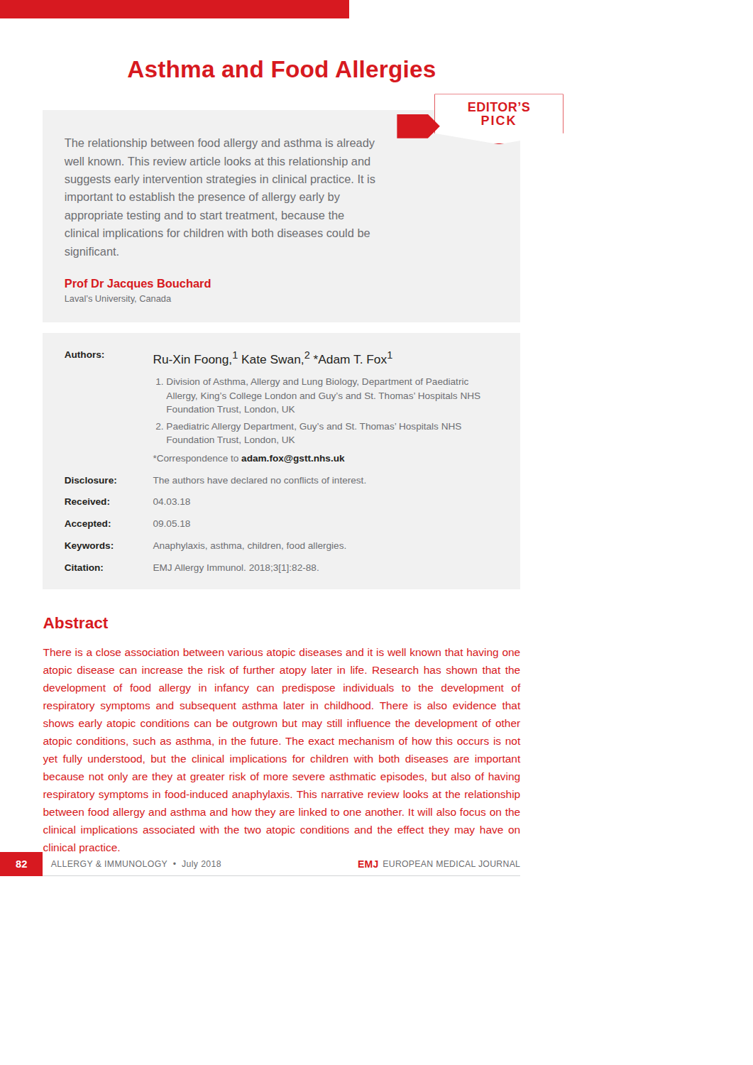Asthma and Food Allergies
EDITOR’S
PICK
The relationship between food allergy and asthma is already well known. This review article looks at this relationship and suggests early intervention strategies in clinical practice. It is important to establish the presence of allergy early by appropriate testing and to start treatment, because the clinical implications for children with both diseases could be significant.
Prof Dr Jacques Bouchard
Laval’s University, Canada
| Authors: | Ru-Xin Foong, 1 Kate Swan, 2 *Adam T. Fox 1 Division of Asthma, Allergy and Lung Biology, Department of Paediatric Allergy, King’s College London and Guy’s and St. Thomas’ Hospitals NHS Foundation Trust, London, UK Paediatric Allergy Department, Guy’s and St. Thomas’ Hospitals NHS Foundation Trust, London, UK *Correspondence to adam.fox@gstt.nhs.uk |
| Disclosure: | The authors have declared no conflicts of interest. |
| Received: | 04.03.18 |
| Accepted: | 09.05.18 |
| Keywords: | Anaphylaxis, asthma, children, food allergies. |
| Citation: | EMJ Allergy Immunol. 2018;3[1]:82-88. |
Abstract
There is a close association between various atopic diseases and it is well known that having one atopic disease can increase the risk of further atopy later in life. Research has shown that the development of food allergy in infancy can predispose individuals to the development of respiratory symptoms and subsequent asthma later in childhood. There is also evidence that shows early atopic conditions can be outgrown but may still influence the development of other atopic conditions, such as asthma, in the future. The exact mechanism of how this occurs is not yet fully understood, but the clinical implications for children with both diseases are important because not only are they at greater risk of more severe asthmatic episodes, but also of having respiratory symptoms in food-induced anaphylaxis. This narrative review looks at the relationship between food allergy and asthma and how they are linked to one another. It will also focus on the clinical implications associated with the two atopic conditions and the effect they may have on clinical practice.
82
ALLERGY & IMMUNOLOGY • July 2018
EMJ EUROPEAN MEDICAL JOURNAL